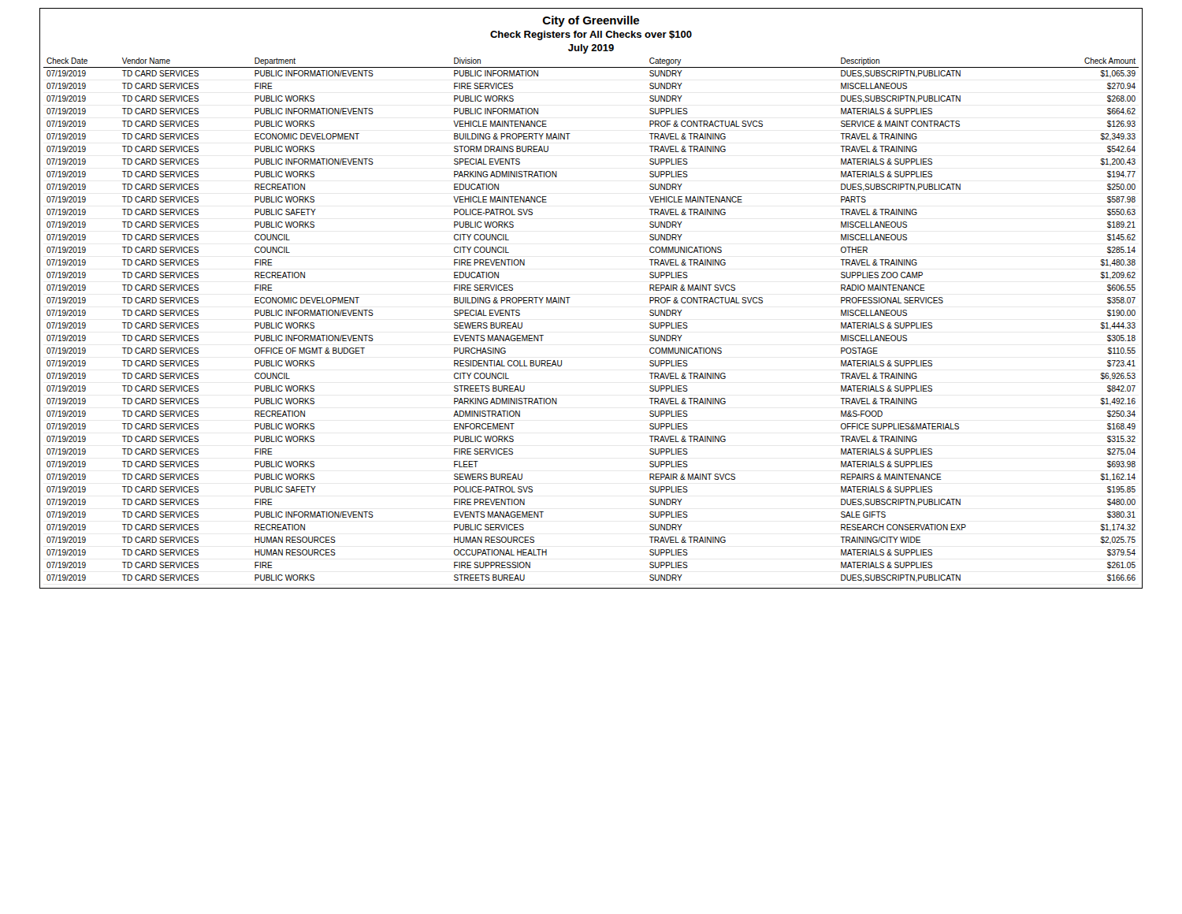City of Greenville
Check Registers for All Checks over $100
July 2019
| Check Date | Vendor Name | Department | Division | Category | Description | Check Amount |
| --- | --- | --- | --- | --- | --- | --- |
| 07/19/2019 | TD CARD SERVICES | PUBLIC INFORMATION/EVENTS | PUBLIC INFORMATION | SUNDRY | DUES,SUBSCRIPTN,PUBLICATN | $1,065.39 |
| 07/19/2019 | TD CARD SERVICES | FIRE | FIRE SERVICES | SUNDRY | MISCELLANEOUS | $270.94 |
| 07/19/2019 | TD CARD SERVICES | PUBLIC WORKS | PUBLIC WORKS | SUNDRY | DUES,SUBSCRIPTN,PUBLICATN | $268.00 |
| 07/19/2019 | TD CARD SERVICES | PUBLIC INFORMATION/EVENTS | PUBLIC INFORMATION | SUPPLIES | MATERIALS & SUPPLIES | $664.62 |
| 07/19/2019 | TD CARD SERVICES | PUBLIC WORKS | VEHICLE MAINTENANCE | PROF & CONTRACTUAL SVCS | SERVICE & MAINT CONTRACTS | $126.93 |
| 07/19/2019 | TD CARD SERVICES | ECONOMIC DEVELOPMENT | BUILDING & PROPERTY MAINT | TRAVEL & TRAINING | TRAVEL & TRAINING | $2,349.33 |
| 07/19/2019 | TD CARD SERVICES | PUBLIC WORKS | STORM DRAINS BUREAU | TRAVEL & TRAINING | TRAVEL & TRAINING | $542.64 |
| 07/19/2019 | TD CARD SERVICES | PUBLIC INFORMATION/EVENTS | SPECIAL EVENTS | SUPPLIES | MATERIALS & SUPPLIES | $1,200.43 |
| 07/19/2019 | TD CARD SERVICES | PUBLIC WORKS | PARKING ADMINISTRATION | SUPPLIES | MATERIALS & SUPPLIES | $194.77 |
| 07/19/2019 | TD CARD SERVICES | RECREATION | EDUCATION | SUNDRY | DUES,SUBSCRIPTN,PUBLICATN | $250.00 |
| 07/19/2019 | TD CARD SERVICES | PUBLIC WORKS | VEHICLE MAINTENANCE | VEHICLE MAINTENANCE | PARTS | $587.98 |
| 07/19/2019 | TD CARD SERVICES | PUBLIC SAFETY | POLICE-PATROL SVS | TRAVEL & TRAINING | TRAVEL & TRAINING | $550.63 |
| 07/19/2019 | TD CARD SERVICES | PUBLIC WORKS | PUBLIC WORKS | SUNDRY | MISCELLANEOUS | $189.21 |
| 07/19/2019 | TD CARD SERVICES | COUNCIL | CITY COUNCIL | SUNDRY | MISCELLANEOUS | $145.62 |
| 07/19/2019 | TD CARD SERVICES | COUNCIL | CITY COUNCIL | COMMUNICATIONS | OTHER | $285.14 |
| 07/19/2019 | TD CARD SERVICES | FIRE | FIRE PREVENTION | TRAVEL & TRAINING | TRAVEL & TRAINING | $1,480.38 |
| 07/19/2019 | TD CARD SERVICES | RECREATION | EDUCATION | SUPPLIES | SUPPLIES ZOO CAMP | $1,209.62 |
| 07/19/2019 | TD CARD SERVICES | FIRE | FIRE SERVICES | REPAIR & MAINT SVCS | RADIO MAINTENANCE | $606.55 |
| 07/19/2019 | TD CARD SERVICES | ECONOMIC DEVELOPMENT | BUILDING & PROPERTY MAINT | PROF & CONTRACTUAL SVCS | PROFESSIONAL SERVICES | $358.07 |
| 07/19/2019 | TD CARD SERVICES | PUBLIC INFORMATION/EVENTS | SPECIAL EVENTS | SUNDRY | MISCELLANEOUS | $190.00 |
| 07/19/2019 | TD CARD SERVICES | PUBLIC WORKS | SEWERS BUREAU | SUPPLIES | MATERIALS & SUPPLIES | $1,444.33 |
| 07/19/2019 | TD CARD SERVICES | PUBLIC INFORMATION/EVENTS | EVENTS MANAGEMENT | SUNDRY | MISCELLANEOUS | $305.18 |
| 07/19/2019 | TD CARD SERVICES | OFFICE OF MGMT & BUDGET | PURCHASING | COMMUNICATIONS | POSTAGE | $110.55 |
| 07/19/2019 | TD CARD SERVICES | PUBLIC WORKS | RESIDENTIAL COLL BUREAU | SUPPLIES | MATERIALS & SUPPLIES | $723.41 |
| 07/19/2019 | TD CARD SERVICES | COUNCIL | CITY COUNCIL | TRAVEL & TRAINING | TRAVEL & TRAINING | $6,926.53 |
| 07/19/2019 | TD CARD SERVICES | PUBLIC WORKS | STREETS BUREAU | SUPPLIES | MATERIALS & SUPPLIES | $842.07 |
| 07/19/2019 | TD CARD SERVICES | PUBLIC WORKS | PARKING ADMINISTRATION | TRAVEL & TRAINING | TRAVEL & TRAINING | $1,492.16 |
| 07/19/2019 | TD CARD SERVICES | RECREATION | ADMINISTRATION | SUPPLIES | M&S-FOOD | $250.34 |
| 07/19/2019 | TD CARD SERVICES | PUBLIC WORKS | ENFORCEMENT | SUPPLIES | OFFICE SUPPLIES&MATERIALS | $168.49 |
| 07/19/2019 | TD CARD SERVICES | PUBLIC WORKS | PUBLIC WORKS | TRAVEL & TRAINING | TRAVEL & TRAINING | $315.32 |
| 07/19/2019 | TD CARD SERVICES | FIRE | FIRE SERVICES | SUPPLIES | MATERIALS & SUPPLIES | $275.04 |
| 07/19/2019 | TD CARD SERVICES | PUBLIC WORKS | FLEET | SUPPLIES | MATERIALS & SUPPLIES | $693.98 |
| 07/19/2019 | TD CARD SERVICES | PUBLIC WORKS | SEWERS BUREAU | REPAIR & MAINT SVCS | REPAIRS & MAINTENANCE | $1,162.14 |
| 07/19/2019 | TD CARD SERVICES | PUBLIC SAFETY | POLICE-PATROL SVS | SUPPLIES | MATERIALS & SUPPLIES | $195.85 |
| 07/19/2019 | TD CARD SERVICES | FIRE | FIRE PREVENTION | SUNDRY | DUES,SUBSCRIPTN,PUBLICATN | $480.00 |
| 07/19/2019 | TD CARD SERVICES | PUBLIC INFORMATION/EVENTS | EVENTS MANAGEMENT | SUPPLIES | SALE GIFTS | $380.31 |
| 07/19/2019 | TD CARD SERVICES | RECREATION | PUBLIC SERVICES | SUNDRY | RESEARCH CONSERVATION EXP | $1,174.32 |
| 07/19/2019 | TD CARD SERVICES | HUMAN RESOURCES | HUMAN RESOURCES | TRAVEL & TRAINING | TRAINING/CITY WIDE | $2,025.75 |
| 07/19/2019 | TD CARD SERVICES | HUMAN RESOURCES | OCCUPATIONAL HEALTH | SUPPLIES | MATERIALS & SUPPLIES | $379.54 |
| 07/19/2019 | TD CARD SERVICES | FIRE | FIRE SUPPRESSION | SUPPLIES | MATERIALS & SUPPLIES | $261.05 |
| 07/19/2019 | TD CARD SERVICES | PUBLIC WORKS | STREETS BUREAU | SUNDRY | DUES,SUBSCRIPTN,PUBLICATN | $166.66 |